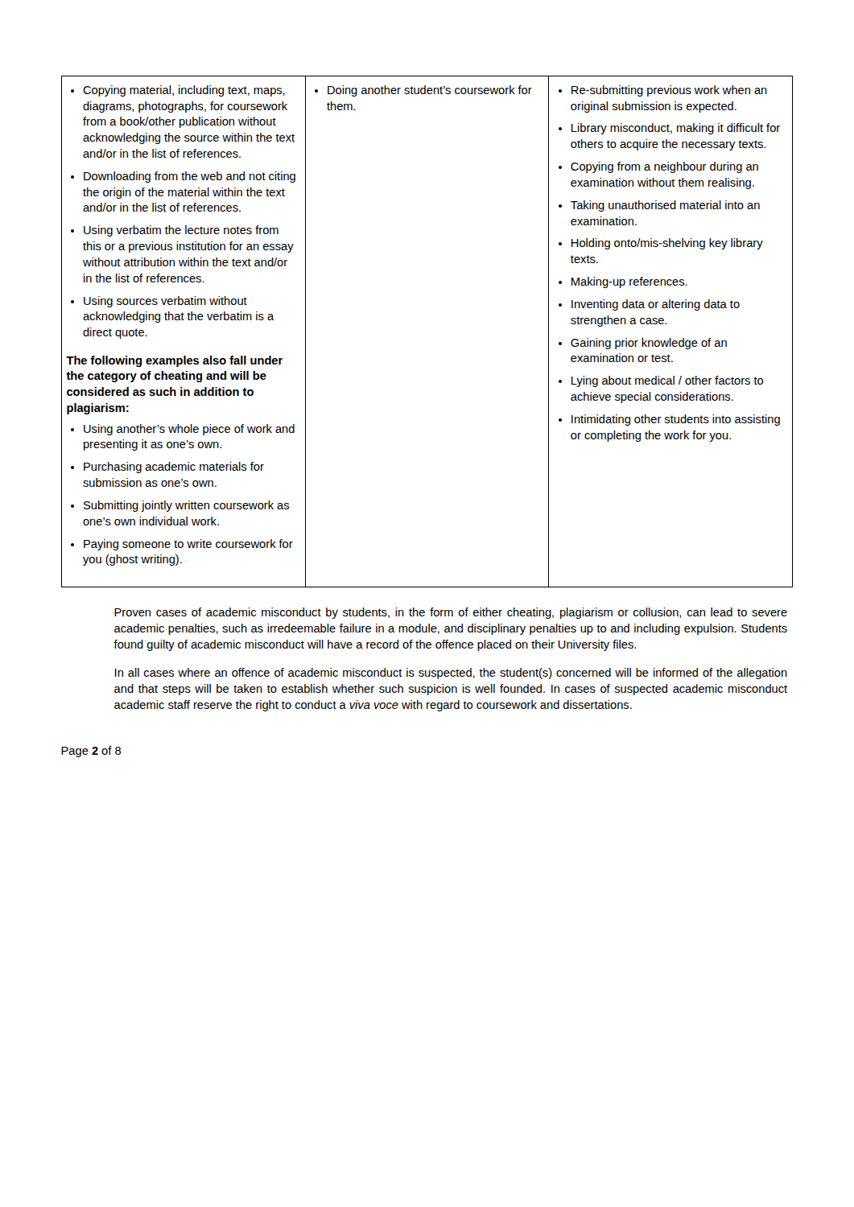| Copying material, including text, maps, diagrams, photographs, for coursework from a book/other publication without acknowledging the source within the text and/or in the list of references. Downloading from the web and not citing the origin of the material within the text and/or in the list of references. Using verbatim the lecture notes from this or a previous institution for an essay without attribution within the text and/or in the list of references. Using sources verbatim without acknowledging that the verbatim is a direct quote. The following examples also fall under the category of cheating and will be considered as such in addition to plagiarism: Using another’s whole piece of work and presenting it as one’s own. Purchasing academic materials for submission as one’s own. Submitting jointly written coursework as one’s own individual work. Paying someone to write coursework for you (ghost writing). | Doing another student’s coursework for them. | Re-submitting previous work when an original submission is expected. Library misconduct, making it difficult for others to acquire the necessary texts. Copying from a neighbour during an examination without them realising. Taking unauthorised material into an examination. Holding onto/mis-shelving key library texts. Making-up references. Inventing data or altering data to strengthen a case. Gaining prior knowledge of an examination or test. Lying about medical / other factors to achieve special considerations. Intimidating other students into assisting or completing the work for you. |
Proven cases of academic misconduct by students, in the form of either cheating, plagiarism or collusion, can lead to severe academic penalties, such as irredeemable failure in a module, and disciplinary penalties up to and including expulsion. Students found guilty of academic misconduct will have a record of the offence placed on their University files.
In all cases where an offence of academic misconduct is suspected, the student(s) concerned will be informed of the allegation and that steps will be taken to establish whether such suspicion is well founded. In cases of suspected academic misconduct academic staff reserve the right to conduct a viva voce with regard to coursework and dissertations.
Page 2 of 8